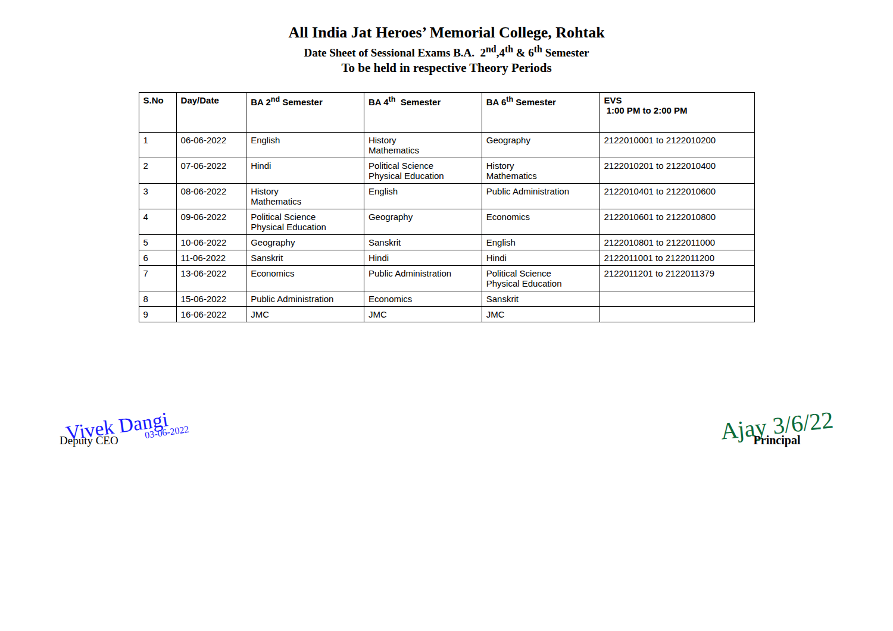All India Jat Heroes’ Memorial College, Rohtak
Date Sheet of Sessional Exams B.A. 2nd,4th & 6th Semester
To be held in respective Theory Periods
| S.No | Day/Date | BA 2 nd Semester | BA 4 th Semester | BA 6 th Semester | EVS 1:00 PM to 2:00 PM |
| --- | --- | --- | --- | --- | --- |
| 1 | 06-06-2022 | English | History Mathematics | Geography | 2122010001 to 2122010200 |
| 2 | 07-06-2022 | Hindi | Political Science Physical Education | History Mathematics | 2122010201 to 2122010400 |
| 3 | 08-06-2022 | History Mathematics | English | Public Administration | 2122010401 to 2122010600 |
| 4 | 09-06-2022 | Political Science Physical Education | Geography | Economics | 2122010601 to 2122010800 |
| 5 | 10-06-2022 | Geography | Sanskrit | English | 2122010801 to 2122011000 |
| 6 | 11-06-2022 | Sanskrit | Hindi | Hindi | 2122011001 to 2122011200 |
| 7 | 13-06-2022 | Economics | Public Administration | Political Science Physical Education | 2122011201 to 2122011379 |
| 8 | 15-06-2022 | Public Administration | Economics | Sanskrit | |
| 9 | 16-06-2022 | JMC | JMC | JMC | |
Vivek Dangi 03-06-2022 Deputy CEO
Ajay 3/6/22 Principal